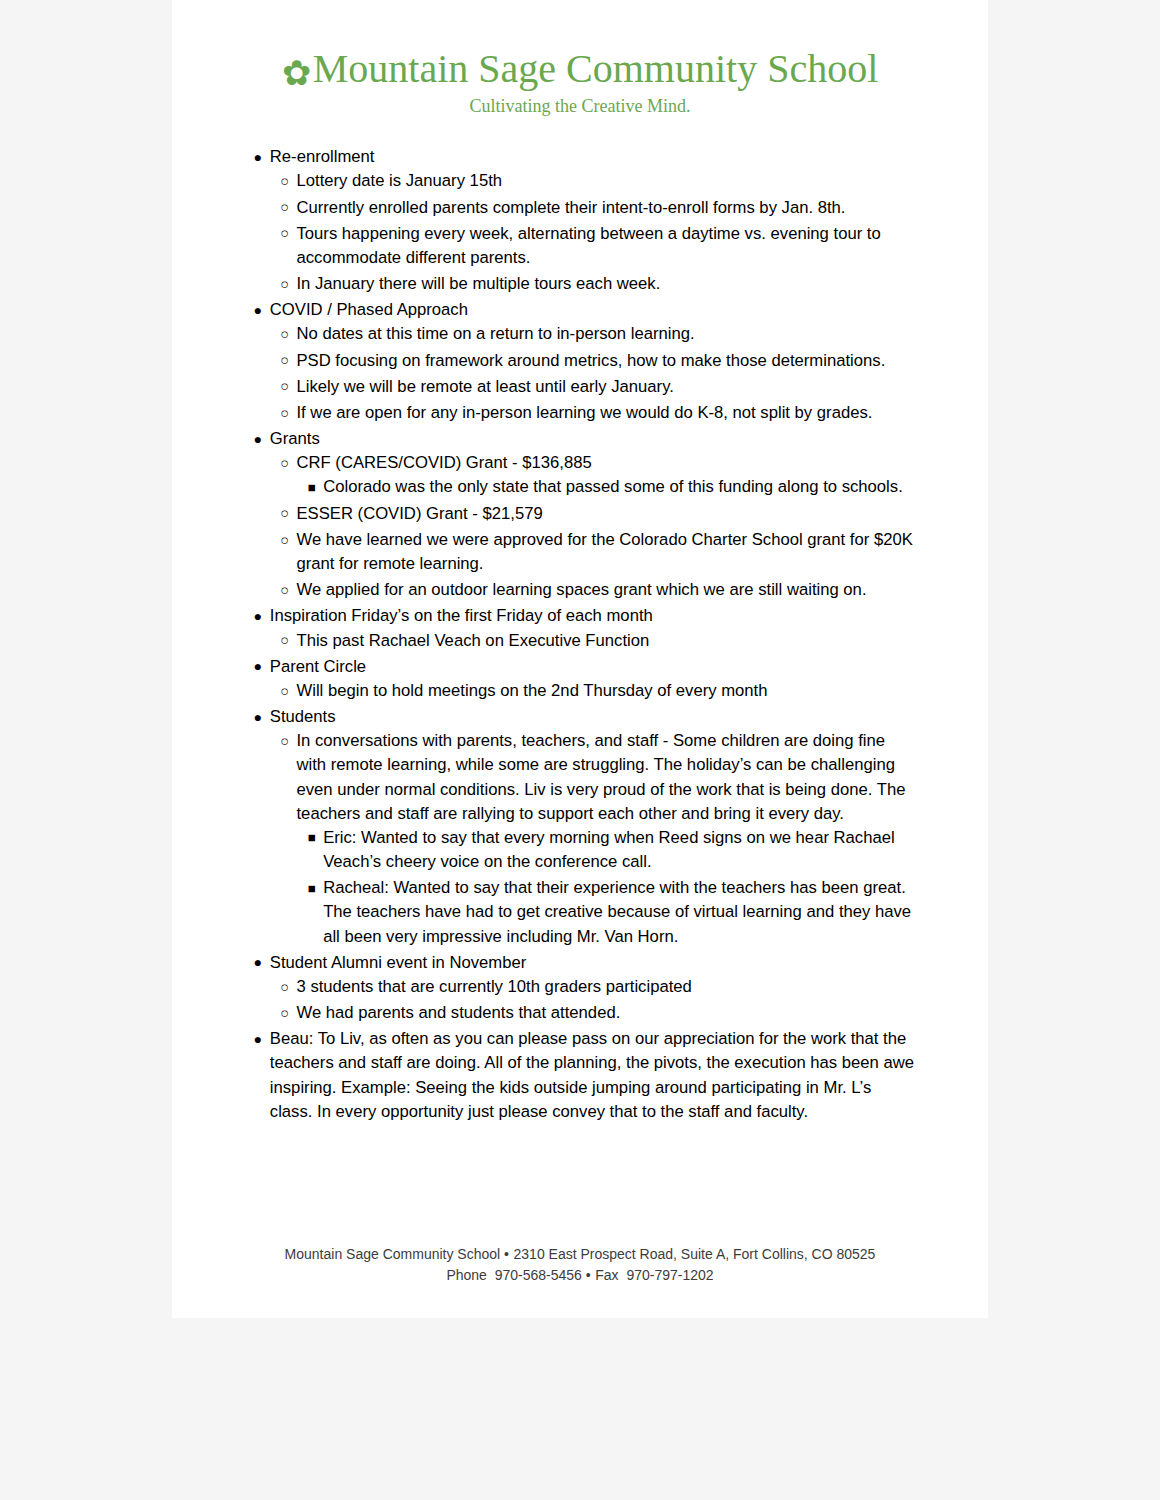✿Mountain Sage Community School
Cultivating the Creative Mind.
Re-enrollment
Lottery date is January 15th
Currently enrolled parents complete their intent-to-enroll forms by Jan. 8th.
Tours happening every week, alternating between a daytime vs. evening tour to accommodate different parents.
In January there will be multiple tours each week.
COVID / Phased Approach
No dates at this time on a return to in-person learning.
PSD focusing on framework around metrics, how to make those determinations.
Likely we will be remote at least until early January.
If we are open for any in-person learning we would do K-8, not split by grades.
Grants
CRF (CARES/COVID) Grant - $136,885
Colorado was the only state that passed some of this funding along to schools.
ESSER (COVID) Grant - $21,579
We have learned we were approved for the Colorado Charter School grant for $20K grant for remote learning.
We applied for an outdoor learning spaces grant which we are still waiting on.
Inspiration Friday’s on the first Friday of each month
This past Rachael Veach on Executive Function
Parent Circle
Will begin to hold meetings on the 2nd Thursday of every month
Students
In conversations with parents, teachers, and staff - Some children are doing fine with remote learning, while some are struggling. The holiday’s can be challenging even under normal conditions. Liv is very proud of the work that is being done. The teachers and staff are rallying to support each other and bring it every day.
Eric: Wanted to say that every morning when Reed signs on we hear Rachael Veach’s cheery voice on the conference call.
Racheal: Wanted to say that their experience with the teachers has been great. The teachers have had to get creative because of virtual learning and they have all been very impressive including Mr. Van Horn.
Student Alumni event in November
3 students that are currently 10th graders participated
We had parents and students that attended.
Beau: To Liv, as often as you can please pass on our appreciation for the work that the teachers and staff are doing. All of the planning, the pivots, the execution has been awe inspiring. Example: Seeing the kids outside jumping around participating in Mr. L’s class. In every opportunity just please convey that to the staff and faculty.
Mountain Sage Community School • 2310 East Prospect Road, Suite A, Fort Collins, CO 80525
Phone 970-568-5456 • Fax 970-797-1202